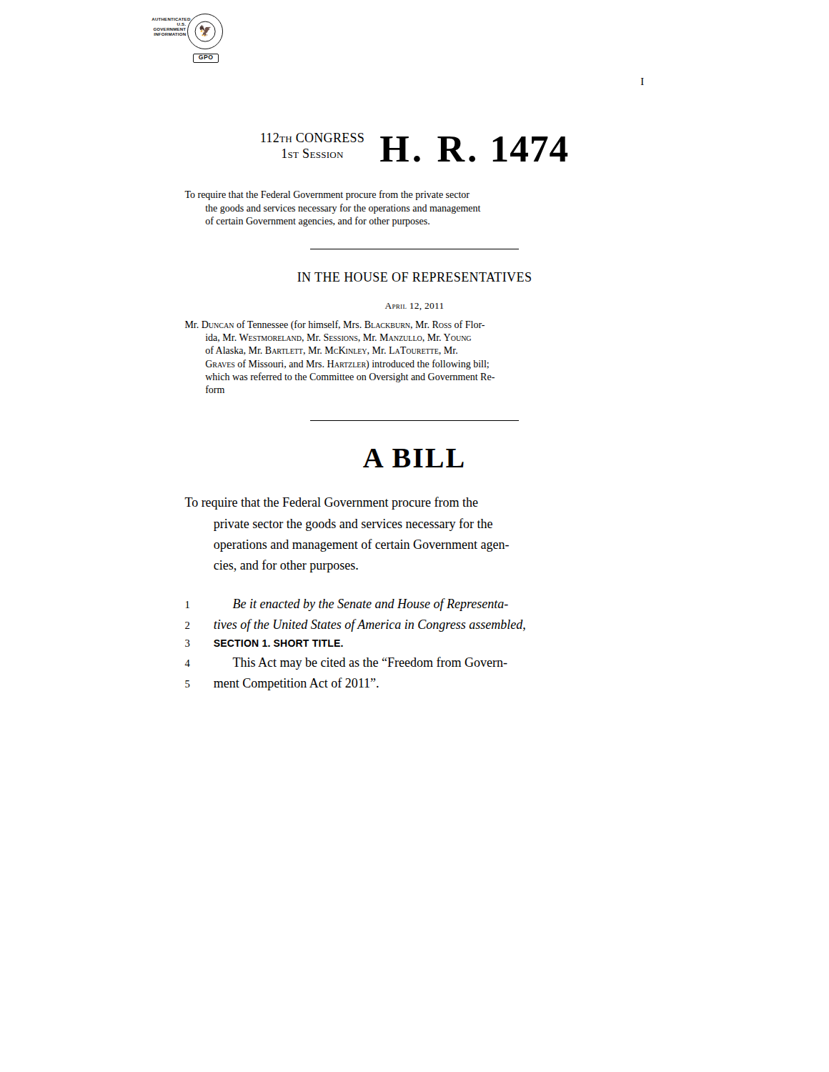Authenticated
U.S. Government
Information
🦅
GPO
I
112th CONGRESS 1st Session
H. R. 1474
To require that the Federal Government procure from the private sector the goods and services necessary for the operations and management of certain Government agencies, and for other purposes.
IN THE HOUSE OF REPRESENTATIVES
April 12, 2011
Mr. Duncan of Tennessee (for himself, Mrs. Blackburn, Mr. Ross of Flor- ida, Mr. Westmoreland, Mr. Sessions, Mr. Manzullo, Mr. Young of Alaska, Mr. Bartlett, Mr. Mc Kinley, Mr. La Tourette, Mr. Graves of Missouri, and Mrs. Hartzler) introduced the following bill; which was referred to the Committee on Oversight and Government Re- form
A BILL
To require that the Federal Government procure from the private sector the goods and services necessary for the operations and management of certain Government agen- cies, and for other purposes.
1 Be it enacted by the Senate and House of Representa-
2 tives of the United States of America in Congress assembled,
3 SECTION 1. SHORT TITLE.
4 This Act may be cited as the “Freedom from Govern-
5 ment Competition Act of 2011”.